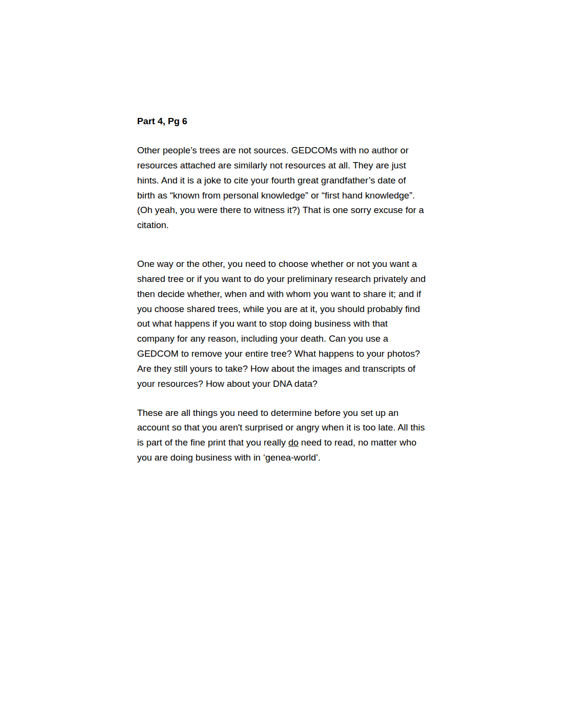Part 4, Pg 6
Other people’s trees are not sources. GEDCOMs with no author or resources attached are similarly not resources at all. They are just hints. And it is a joke to cite your fourth great grandfather’s date of birth as “known from personal knowledge” or “first hand knowledge”. (Oh yeah, you were there to witness it?) That is one sorry excuse for a citation.
One way or the other, you need to choose whether or not you want a shared tree or if you want to do your preliminary research privately and then decide whether, when and with whom you want to share it; and if you choose shared trees, while you are at it, you should probably find out what happens if you want to stop doing business with that company for any reason, including your death. Can you use a GEDCOM to remove your entire tree? What happens to your photos? Are they still yours to take? How about the images and transcripts of your resources? How about your DNA data?
These are all things you need to determine before you set up an account so that you aren't surprised or angry when it is too late. All this is part of the fine print that you really do need to read, no matter who you are doing business with in ‘genea-world’.